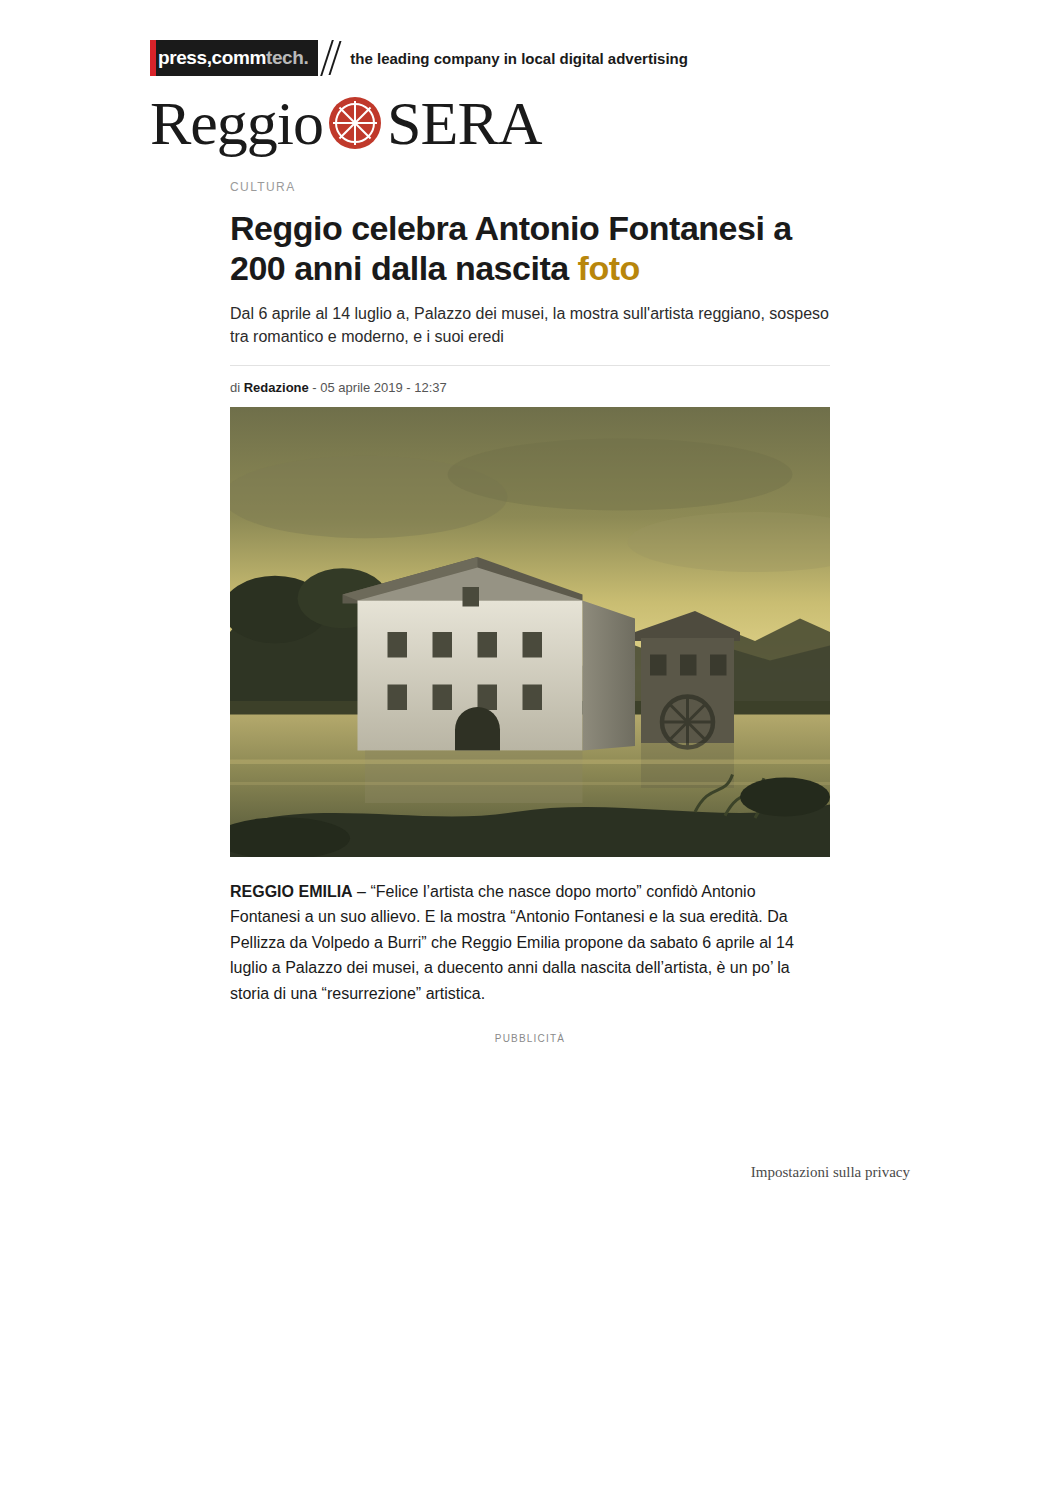press, comm tech.
the leading company in local digital advertising
Reggio SERA
Cultura
Reggio celebra Antonio Fontanesi a 200 anni dalla nascita foto
Dal 6 aprile al 14 luglio a, Palazzo dei musei, la mostra sull'artista reggiano, sospeso tra romantico e moderno, e i suoi eredi
di Redazione - 05 aprile 2019 - 12:37
REGGIO EMILIA – “Felice l’artista che nasce dopo morto” confidò Antonio Fontanesi a un suo allievo. E la mostra “Antonio Fontanesi e la sua eredità. Da Pellizza da Volpedo a Burri” che Reggio Emilia propone da sabato 6 aprile al 14 luglio a Palazzo dei musei, a duecento anni dalla nascita dell’artista, è un po’ la storia di una “resurrezione” artistica.
Pubblicità
Impostazioni sulla privacy